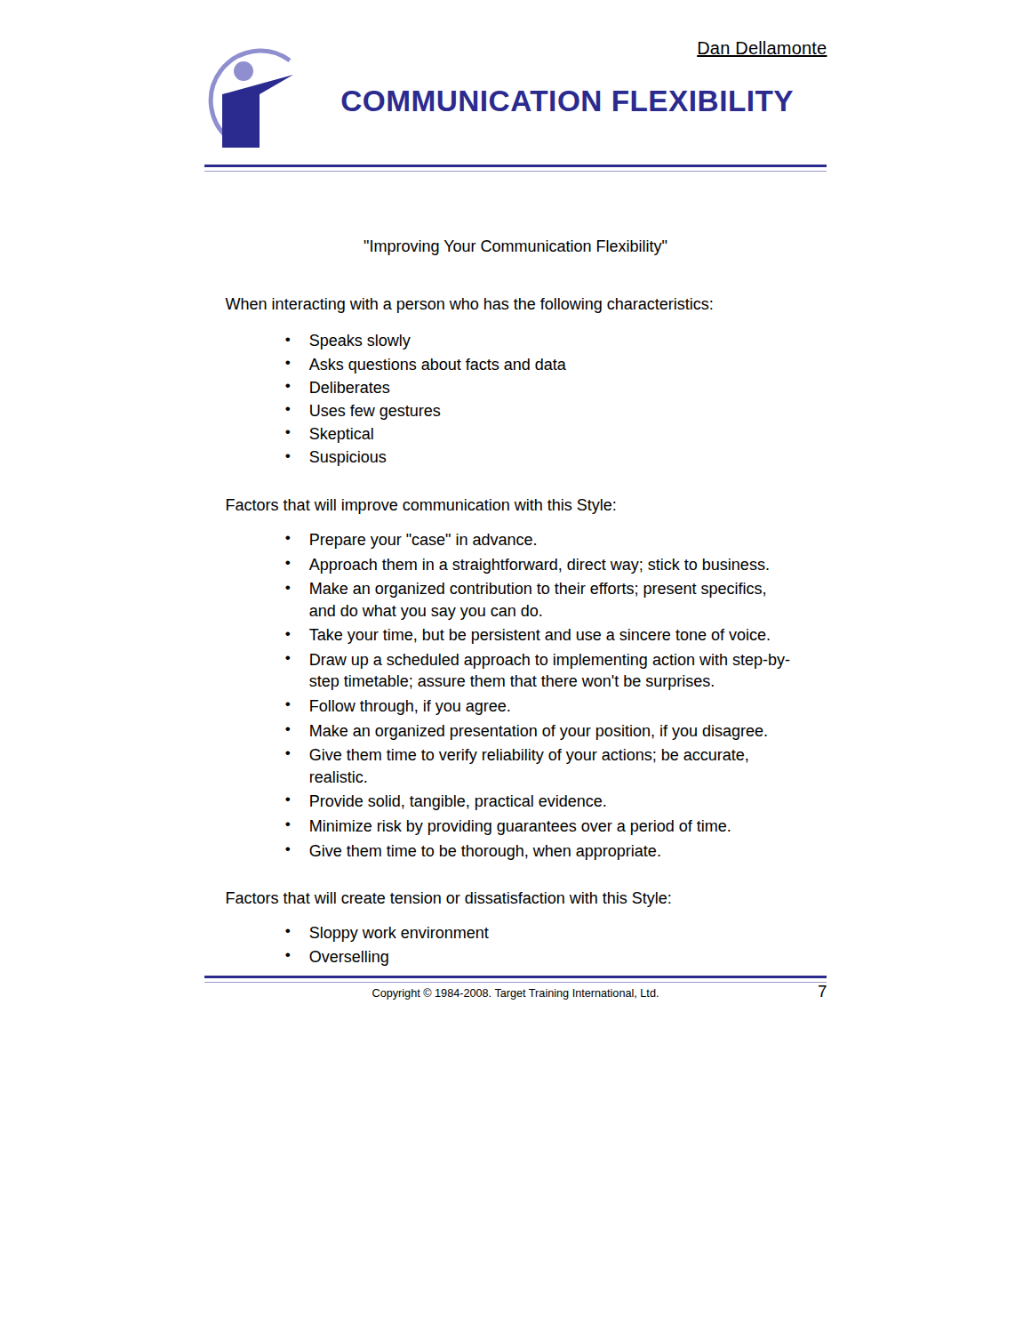Dan Dellamonte
COMMUNICATION FLEXIBILITY
"Improving Your Communication Flexibility"
When interacting with a person who has the following characteristics:
Speaks slowly
Asks questions about facts and data
Deliberates
Uses few gestures
Skeptical
Suspicious
Factors that will improve communication with this Style:
Prepare your "case" in advance.
Approach them in a straightforward, direct way; stick to business.
Make an organized contribution to their efforts; present specifics, and do what you say you can do.
Take your time, but be persistent and use a sincere tone of voice.
Draw up a scheduled approach to implementing action with step-by-step timetable; assure them that there won't be surprises.
Follow through, if you agree.
Make an organized presentation of your position, if you disagree.
Give them time to verify reliability of your actions; be accurate, realistic.
Provide solid, tangible, practical evidence.
Minimize risk by providing guarantees over a period of time.
Give them time to be thorough, when appropriate.
Factors that will create tension or dissatisfaction with this Style:
Sloppy work environment
Overselling
Copyright © 1984-2008. Target Training International, Ltd. 7